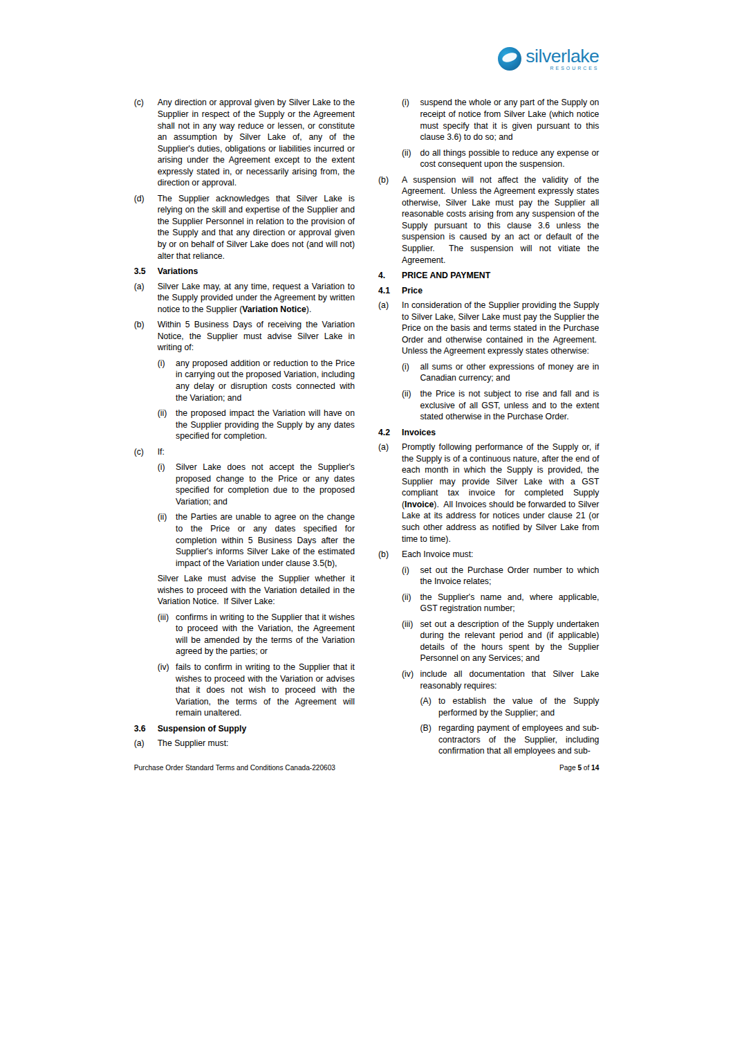silverlake RESOURCES
(c)
Any direction or approval given by Silver Lake to the Supplier in respect of the Supply or the Agreement shall not in any way reduce or lessen, or constitute an assumption by Silver Lake of, any of the Supplier's duties, obligations or liabilities incurred or arising under the Agreement except to the extent expressly stated in, or necessarily arising from, the direction or approval.
(d)
The Supplier acknowledges that Silver Lake is relying on the skill and expertise of the Supplier and the Supplier Personnel in relation to the provision of the Supply and that any direction or approval given by or on behalf of Silver Lake does not (and will not) alter that reliance.
3.5
Variations
(a)
Silver Lake may, at any time, request a Variation to the Supply provided under the Agreement by written notice to the Supplier (Variation Notice).
(b)
Within 5 Business Days of receiving the Variation Notice, the Supplier must advise Silver Lake in writing of:
(i)
any proposed addition or reduction to the Price in carrying out the proposed Variation, including any delay or disruption costs connected with the Variation; and
(ii)
the proposed impact the Variation will have on the Supplier providing the Supply by any dates specified for completion.
(c)
If:
(i)
Silver Lake does not accept the Supplier's proposed change to the Price or any dates specified for completion due to the proposed Variation; and
(ii)
the Parties are unable to agree on the change to the Price or any dates specified for completion within 5 Business Days after the Supplier's informs Silver Lake of the estimated impact of the Variation under clause 3.5(b),
Silver Lake must advise the Supplier whether it wishes to proceed with the Variation detailed in the Variation Notice. If Silver Lake:
(iii)
confirms in writing to the Supplier that it wishes to proceed with the Variation, the Agreement will be amended by the terms of the Variation agreed by the parties; or
(iv)
fails to confirm in writing to the Supplier that it wishes to proceed with the Variation or advises that it does not wish to proceed with the Variation, the terms of the Agreement will remain unaltered.
3.6
Suspension of Supply
(a)
The Supplier must:
(i)
suspend the whole or any part of the Supply on receipt of notice from Silver Lake (which notice must specify that it is given pursuant to this clause 3.6) to do so; and
(ii)
do all things possible to reduce any expense or cost consequent upon the suspension.
(b)
A suspension will not affect the validity of the Agreement. Unless the Agreement expressly states otherwise, Silver Lake must pay the Supplier all reasonable costs arising from any suspension of the Supply pursuant to this clause 3.6 unless the suspension is caused by an act or default of the Supplier. The suspension will not vitiate the Agreement.
4.
PRICE AND PAYMENT
4.1
Price
(a)
In consideration of the Supplier providing the Supply to Silver Lake, Silver Lake must pay the Supplier the Price on the basis and terms stated in the Purchase Order and otherwise contained in the Agreement. Unless the Agreement expressly states otherwise:
(i)
all sums or other expressions of money are in Canadian currency; and
(ii)
the Price is not subject to rise and fall and is exclusive of all GST, unless and to the extent stated otherwise in the Purchase Order.
4.2
Invoices
(a)
Promptly following performance of the Supply or, if the Supply is of a continuous nature, after the end of each month in which the Supply is provided, the Supplier may provide Silver Lake with a GST compliant tax invoice for completed Supply (Invoice). All Invoices should be forwarded to Silver Lake at its address for notices under clause 21 (or such other address as notified by Silver Lake from time to time).
(b)
Each Invoice must:
(i)
set out the Purchase Order number to which the Invoice relates;
(ii)
the Supplier's name and, where applicable, GST registration number;
(iii)
set out a description of the Supply undertaken during the relevant period and (if applicable) details of the hours spent by the Supplier Personnel on any Services; and
(iv)
include all documentation that Silver Lake reasonably requires:
(A)
to establish the value of the Supply performed by the Supplier; and
(B)
regarding payment of employees and sub-contractors of the Supplier, including confirmation that all employees and sub-
Purchase Order Standard Terms and Conditions Canada-220603
Page 5 of 14